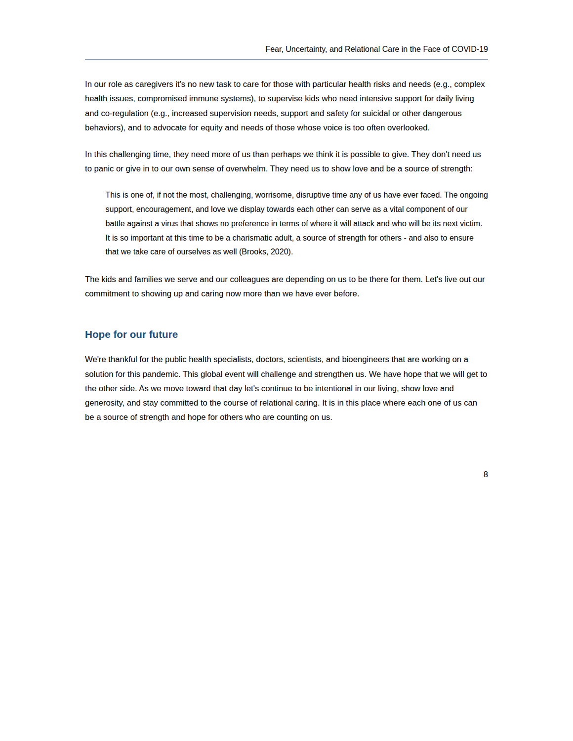Fear, Uncertainty, and Relational Care in the Face of COVID-19
In our role as caregivers it's no new task to care for those with particular health risks and needs (e.g., complex health issues, compromised immune systems), to supervise kids who need intensive support for daily living and co-regulation (e.g., increased supervision needs, support and safety for suicidal or other dangerous behaviors), and to advocate for equity and needs of those whose voice is too often overlooked.
In this challenging time, they need more of us than perhaps we think it is possible to give. They don't need us to panic or give in to our own sense of overwhelm. They need us to show love and be a source of strength:
This is one of, if not the most, challenging, worrisome, disruptive time any of us have ever faced. The ongoing support, encouragement, and love we display towards each other can serve as a vital component of our battle against a virus that shows no preference in terms of where it will attack and who will be its next victim. It is so important at this time to be a charismatic adult, a source of strength for others - and also to ensure that we take care of ourselves as well (Brooks, 2020).
The kids and families we serve and our colleagues are depending on us to be there for them. Let's live out our commitment to showing up and caring now more than we have ever before.
Hope for our future
We're thankful for the public health specialists, doctors, scientists, and bioengineers that are working on a solution for this pandemic. This global event will challenge and strengthen us. We have hope that we will get to the other side. As we move toward that day let's continue to be intentional in our living, show love and generosity, and stay committed to the course of relational caring. It is in this place where each one of us can be a source of strength and hope for others who are counting on us.
8